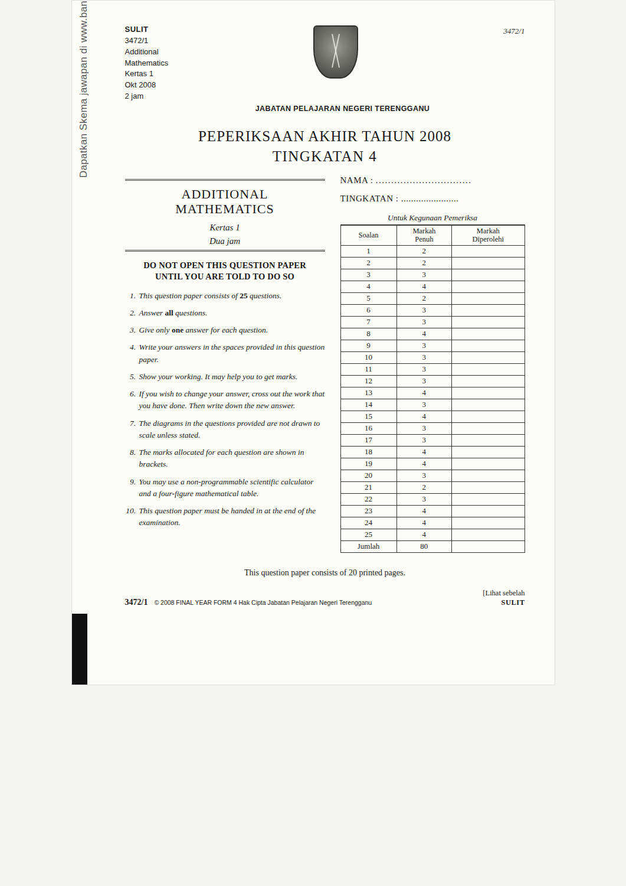Dapatkan Skema jawapan di www.banksoalanspm.com
SULIT
3472/1
Additional
Mathematics
Kertas 1
Okt 2008
2 jam
3472/1
JABATAN PELAJARAN NEGERI TERENGGANU
PEPERIKSAAN AKHIR TAHUN 2008
TINGKATAN 4
ADDITIONAL
MATHEMATICS
Kertas 1
Dua jam
DO NOT OPEN THIS QUESTION PAPER
UNTIL YOU ARE TOLD TO DO SO
This question paper consists of 25 questions.
Answer all questions.
Give only one answer for each question.
Write your answers in the spaces provided in this question paper.
Show your working. It may help you to get marks.
If you wish to change your answer, cross out the work that you have done. Then write down the new answer.
The diagrams in the questions provided are not drawn to scale unless stated.
The marks allocated for each question are shown in brackets.
You may use a non-programmable scientific calculator and a four-figure mathematical table.
This question paper must be handed in at the end of the examination.
NAMA : ...............................
TINGKATAN : .......................
Untuk Kegunaan Pemeriksa
| Soalan | Markah Penuh | Markah Diperolehi |
| --- | --- | --- |
| 1 | 2 | |
| 2 | 2 | |
| 3 | 3 | |
| 4 | 4 | |
| 5 | 2 | |
| 6 | 3 | |
| 7 | 3 | |
| 8 | 4 | |
| 9 | 3 | |
| 10 | 3 | |
| 11 | 3 | |
| 12 | 3 | |
| 13 | 4 | |
| 14 | 3 | |
| 15 | 4 | |
| 16 | 3 | |
| 17 | 3 | |
| 18 | 4 | |
| 19 | 4 | |
| 20 | 3 | |
| 21 | 2 | |
| 22 | 3 | |
| 23 | 4 | |
| 24 | 4 | |
| 25 | 4 | |
| Jumlah | 80 | |
This question paper consists of 20 printed pages.
3472/1 © 2008 FINAL YEAR FORM 4 Hak Cipta Jabatan Pelajaran Negeri Terengganu
[Lihat sebelah
SULIT